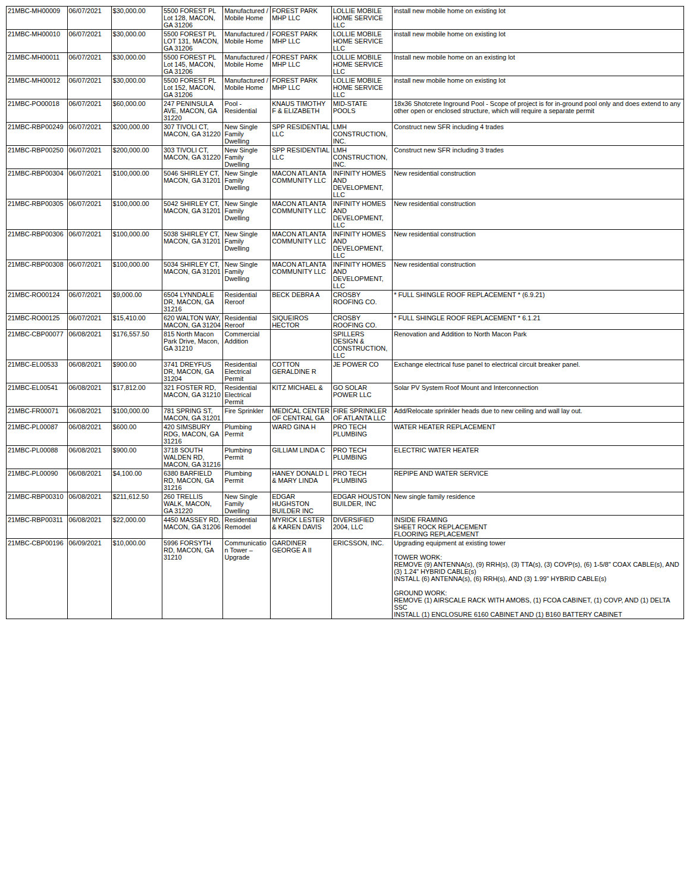| 21MBC-MH00009 | 06/07/2021 | $30,000.00 | 5500 FOREST PL Lot 128, MACON, GA 31206 | Manufactured / Mobile Home | FOREST PARK MHP LLC | LOLLIE MOBILE HOME SERVICE LLC | install new mobile home on existing lot |
| 21MBC-MH00010 | 06/07/2021 | $30,000.00 | 5500 FOREST PL LOT 131, MACON, GA 31206 | Manufactured / Mobile Home | FOREST PARK MHP LLC | LOLLIE MOBILE HOME SERVICE LLC | install new mobile home on existing lot |
| 21MBC-MH00011 | 06/07/2021 | $30,000.00 | 5500 FOREST PL Lot 145, MACON, GA 31206 | Manufactured / Mobile Home | FOREST PARK MHP LLC | LOLLIE MOBILE HOME SERVICE LLC | Install new mobile home on an existing lot |
| 21MBC-MH00012 | 06/07/2021 | $30,000.00 | 5500 FOREST PL Lot 152, MACON, GA 31206 | Manufactured / Mobile Home | FOREST PARK MHP LLC | LOLLIE MOBILE HOME SERVICE LLC | install new mobile home on existing lot |
| 21MBC-PO00018 | 06/07/2021 | $60,000.00 | 247 PENINSULA AVE, MACON, GA 31220 | Pool - Residential | KNAUS TIMOTHY F & ELIZABETH | MID-STATE POOLS | 18x36 Shotcrete Inground Pool - Scope of project is for in-ground pool only and does extend to any other open or enclosed structure, which will require a separate permit |
| 21MBC-RBP00249 | 06/07/2021 | $200,000.00 | 307 TIVOLI CT, MACON, GA 31220 | New Single Family Dwelling | SPP RESIDENTIAL LLC | LMH CONSTRUCTION, INC. | Construct new SFR including 4 trades |
| 21MBC-RBP00250 | 06/07/2021 | $200,000.00 | 303 TIVOLI CT, MACON, GA 31220 | New Single Family Dwelling | SPP RESIDENTIAL LLC | LMH CONSTRUCTION, INC. | Construct new SFR including 3 trades |
| 21MBC-RBP00304 | 06/07/2021 | $100,000.00 | 5046 SHIRLEY CT, MACON, GA 31201 | New Single Family Dwelling | MACON ATLANTA COMMUNITY LLC | INFINITY HOMES AND DEVELOPMENT, LLC | New residential construction |
| 21MBC-RBP00305 | 06/07/2021 | $100,000.00 | 5042 SHIRLEY CT, MACON, GA 31201 | New Single Family Dwelling | MACON ATLANTA COMMUNITY LLC | INFINITY HOMES AND DEVELOPMENT, LLC | New residential construction |
| 21MBC-RBP00306 | 06/07/2021 | $100,000.00 | 5038 SHIRLEY CT, MACON, GA 31201 | New Single Family Dwelling | MACON ATLANTA COMMUNITY LLC | INFINITY HOMES AND DEVELOPMENT, LLC | New residential construction |
| 21MBC-RBP00308 | 06/07/2021 | $100,000.00 | 5034 SHIRLEY CT, MACON, GA 31201 | New Single Family Dwelling | MACON ATLANTA COMMUNITY LLC | INFINITY HOMES AND DEVELOPMENT, LLC | New residential construction |
| 21MBC-RO00124 | 06/07/2021 | $9,000.00 | 6504 LYNNDALE DR, MACON, GA 31216 | Residential Reroof | BECK DEBRA A | CROSBY ROOFING CO. | * FULL SHINGLE ROOF REPLACEMENT * (6.9.21) |
| 21MBC-RO00125 | 06/07/2021 | $15,410.00 | 620 WALTON WAY, MACON, GA 31204 | Residential Reroof | SIQUEIROS HECTOR | CROSBY ROOFING CO. | * FULL SHINGLE ROOF REPLACEMENT * 6.1.21 |
| 21MBC-CBP00077 | 06/08/2021 | $176,557.50 | 815 North Macon Park Drive, Macon, GA 31210 | Commercial Addition | | SPILLERS DESIGN & CONSTRUCTION, LLC | Renovation and Addition to North Macon Park |
| 21MBC-EL00533 | 06/08/2021 | $900.00 | 3741 DREYFUS DR, MACON, GA 31204 | Residential Electrical Permit | COTTON GERALDINE R | JE POWER CO | Exchange electrical fuse panel to electrical circuit breaker panel. |
| 21MBC-EL00541 | 06/08/2021 | $17,812.00 | 321 FOSTER RD, MACON, GA 31210 | Residential Electrical Permit | KITZ MICHAEL & | GO SOLAR POWER LLC | Solar PV System Roof Mount and Interconnection |
| 21MBC-FR00071 | 06/08/2021 | $100,000.00 | 781 SPRING ST, MACON, GA 31201 | Fire Sprinkler | MEDICAL CENTER OF CENTRAL GA | FIRE SPRINKLER OF ATLANTA LLC | Add/Relocate sprinkler heads due to new ceiling and wall lay out. |
| 21MBC-PL00087 | 06/08/2021 | $600.00 | 420 SIMSBURY RDG, MACON, GA 31216 | Plumbing Permit | WARD GINA H | PRO TECH PLUMBING | WATER HEATER REPLACEMENT |
| 21MBC-PL00088 | 06/08/2021 | $900.00 | 3718 SOUTH WALDEN RD, MACON, GA 31216 | Plumbing Permit | GILLIAM LINDA C | PRO TECH PLUMBING | ELECTRIC WATER HEATER |
| 21MBC-PL00090 | 06/08/2021 | $4,100.00 | 6380 BARFIELD RD, MACON, GA 31216 | Plumbing Permit | HANEY DONALD L & MARY LINDA | PRO TECH PLUMBING | REPIPE AND WATER SERVICE |
| 21MBC-RBP00310 | 06/08/2021 | $211,612.50 | 260 TRELLIS WALK, MACON, GA 31220 | New Single Family Dwelling | EDGAR HUGHSTON BUILDER INC | EDGAR HOUSTON BUILDER, INC | New single family residence |
| 21MBC-RBP00311 | 06/08/2021 | $22,000.00 | 4450 MASSEY RD, MACON, GA 31206 | Residential Remodel | MYRICK LESTER & KAREN DAVIS | DIVERSIFIED 2004, LLC | INSIDE FRAMING SHEET ROCK REPLACEMENT FLOORING REPLACEMENT |
| 21MBC-CBP00196 | 06/09/2021 | $10,000.00 | 5996 FORSYTH RD, MACON, GA 31210 | Communication Tower – Upgrade | GARDINER GEORGE A II | ERICSSON, INC. | Upgrading equipment at existing tower TOWER WORK: REMOVE (9) ANTENNA(s), (9) RRH(s), (3) TTA(s), (3) COVP(s), (6) 1-5/8" COAX CABLE(s), AND (3) 1.24" HYBRID CABLE(s) INSTALL (6) ANTENNA(s), (6) RRH(s), AND (3) 1.99" HYBRID CABLE(s) GROUND WORK: REMOVE (1) AIRSCALE RACK WITH AMOBS, (1) FCOA CABINET, (1) COVP, AND (1) DELTA SSC INSTALL (1) ENCLOSURE 6160 CABINET AND (1) B160 BATTERY CABINET |